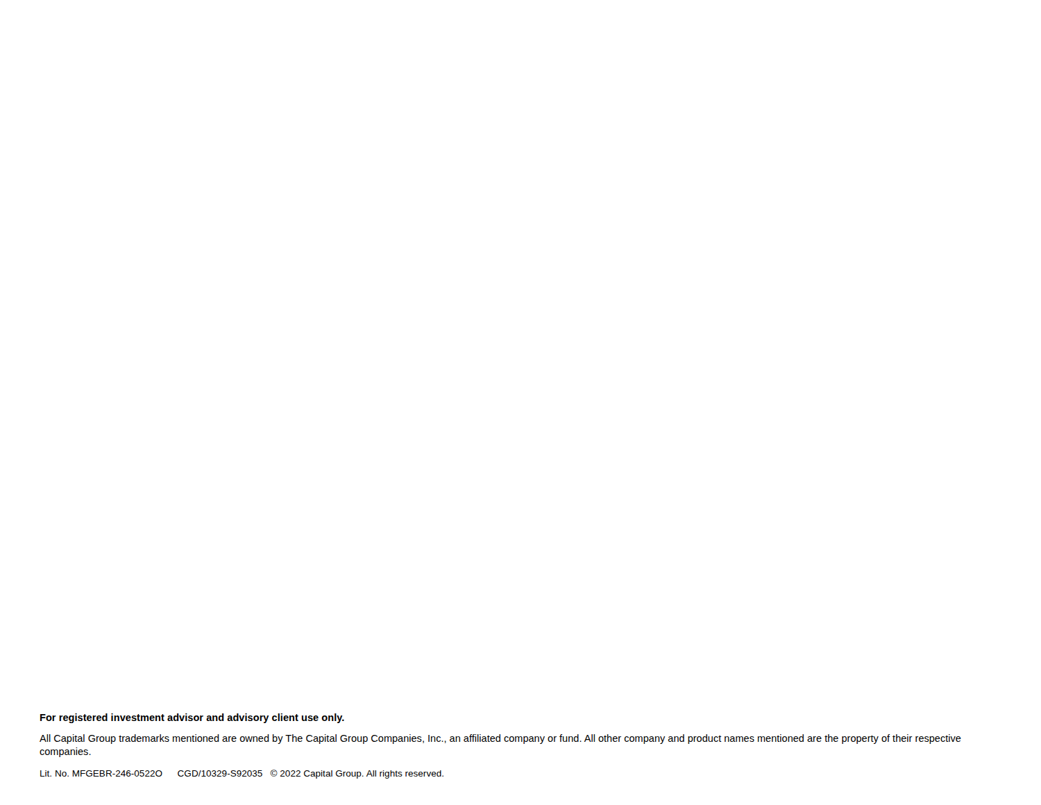For registered investment advisor and advisory client use only.
All Capital Group trademarks mentioned are owned by The Capital Group Companies, Inc., an affiliated company or fund. All other company and product names mentioned are the property of their respective companies.
Lit. No. MFGEBR-246-0522O CGD/10329-S92035 © 2022 Capital Group. All rights reserved.